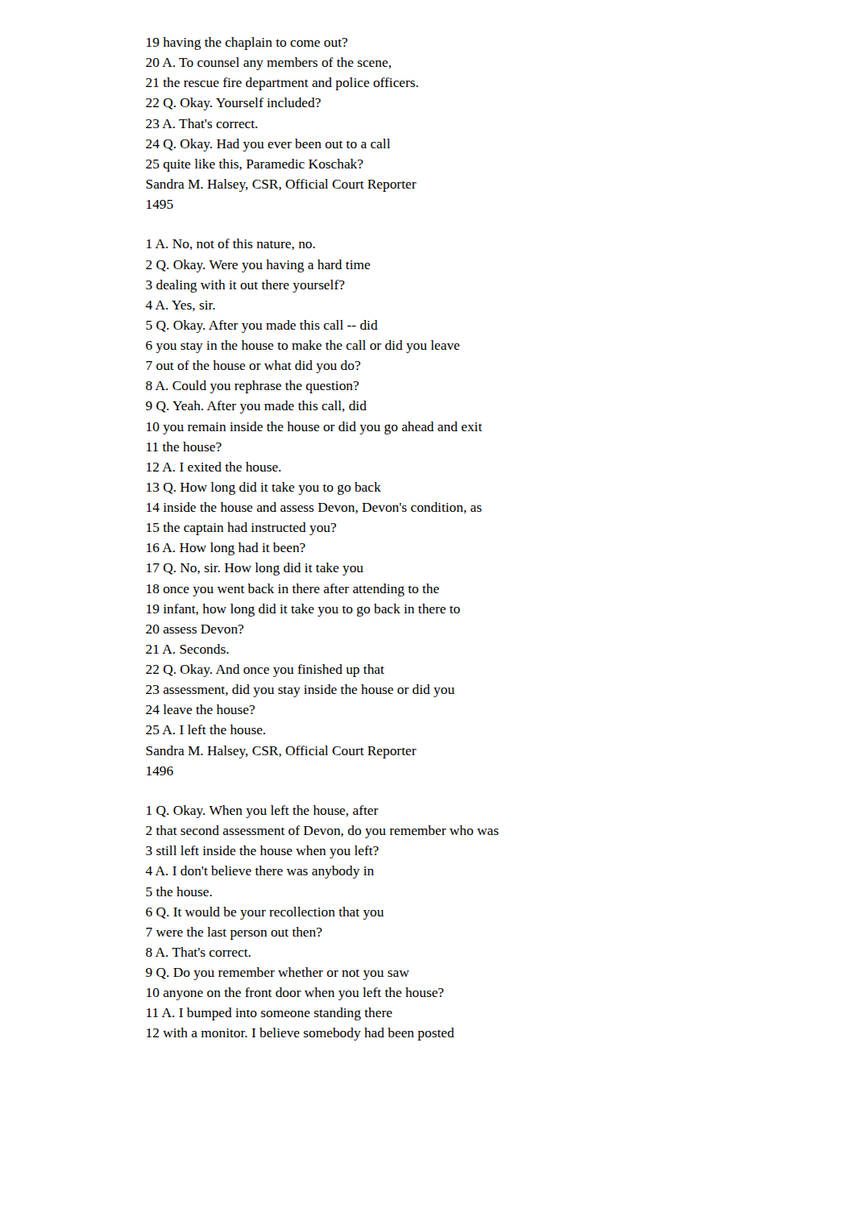19 having the chaplain to come out?
20 A. To counsel any members of the scene,
21 the rescue fire department and police officers.
22 Q. Okay. Yourself included?
23 A. That's correct.
24 Q. Okay. Had you ever been out to a call
25 quite like this, Paramedic Koschak?
Sandra M. Halsey, CSR, Official Court Reporter
1495
1 A. No, not of this nature, no.
2 Q. Okay. Were you having a hard time
3 dealing with it out there yourself?
4 A. Yes, sir.
5 Q. Okay. After you made this call -- did
6 you stay in the house to make the call or did you leave
7 out of the house or what did you do?
8 A. Could you rephrase the question?
9 Q. Yeah. After you made this call, did
10 you remain inside the house or did you go ahead and exit
11 the house?
12 A. I exited the house.
13 Q. How long did it take you to go back
14 inside the house and assess Devon, Devon's condition, as
15 the captain had instructed you?
16 A. How long had it been?
17 Q. No, sir. How long did it take you
18 once you went back in there after attending to the
19 infant, how long did it take you to go back in there to
20 assess Devon?
21 A. Seconds.
22 Q. Okay. And once you finished up that
23 assessment, did you stay inside the house or did you
24 leave the house?
25 A. I left the house.
Sandra M. Halsey, CSR, Official Court Reporter
1496
1 Q. Okay. When you left the house, after
2 that second assessment of Devon, do you remember who was
3 still left inside the house when you left?
4 A. I don't believe there was anybody in
5 the house.
6 Q. It would be your recollection that you
7 were the last person out then?
8 A. That's correct.
9 Q. Do you remember whether or not you saw
10 anyone on the front door when you left the house?
11 A. I bumped into someone standing there
12 with a monitor. I believe somebody had been posted